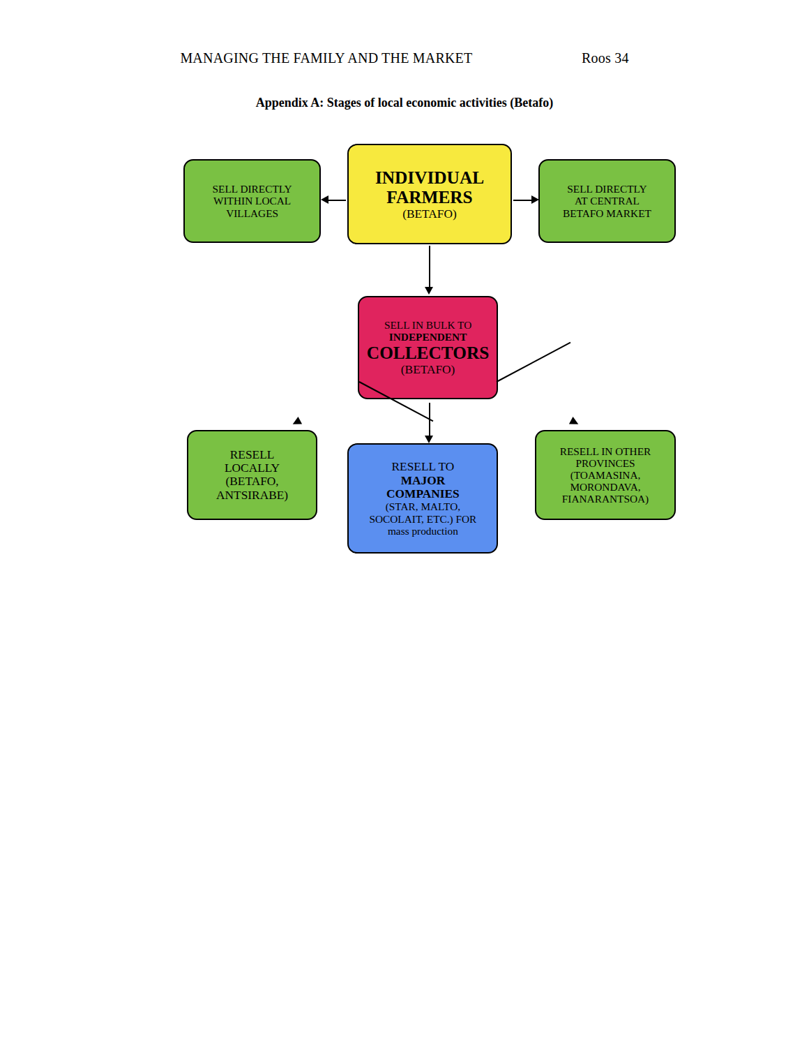Managing the Family and the Market Roos 34
Appendix A: Stages of local economic activities (Betafo)
Sell directly
within local
villages
Individual
Farmers
(Betafo)
Sell directly
at central
Betafo market
Sell in bulk to
Independent
Collectors
(Betafo)
Resell
locally
(Betafo,
Antsirabe)
Resell to
Major
Companies
(Star, Malto,
Socolait, etc.) for
mass production
Resell in other
provinces
(Toamasina,
Morondava,
Fianarantsoa)